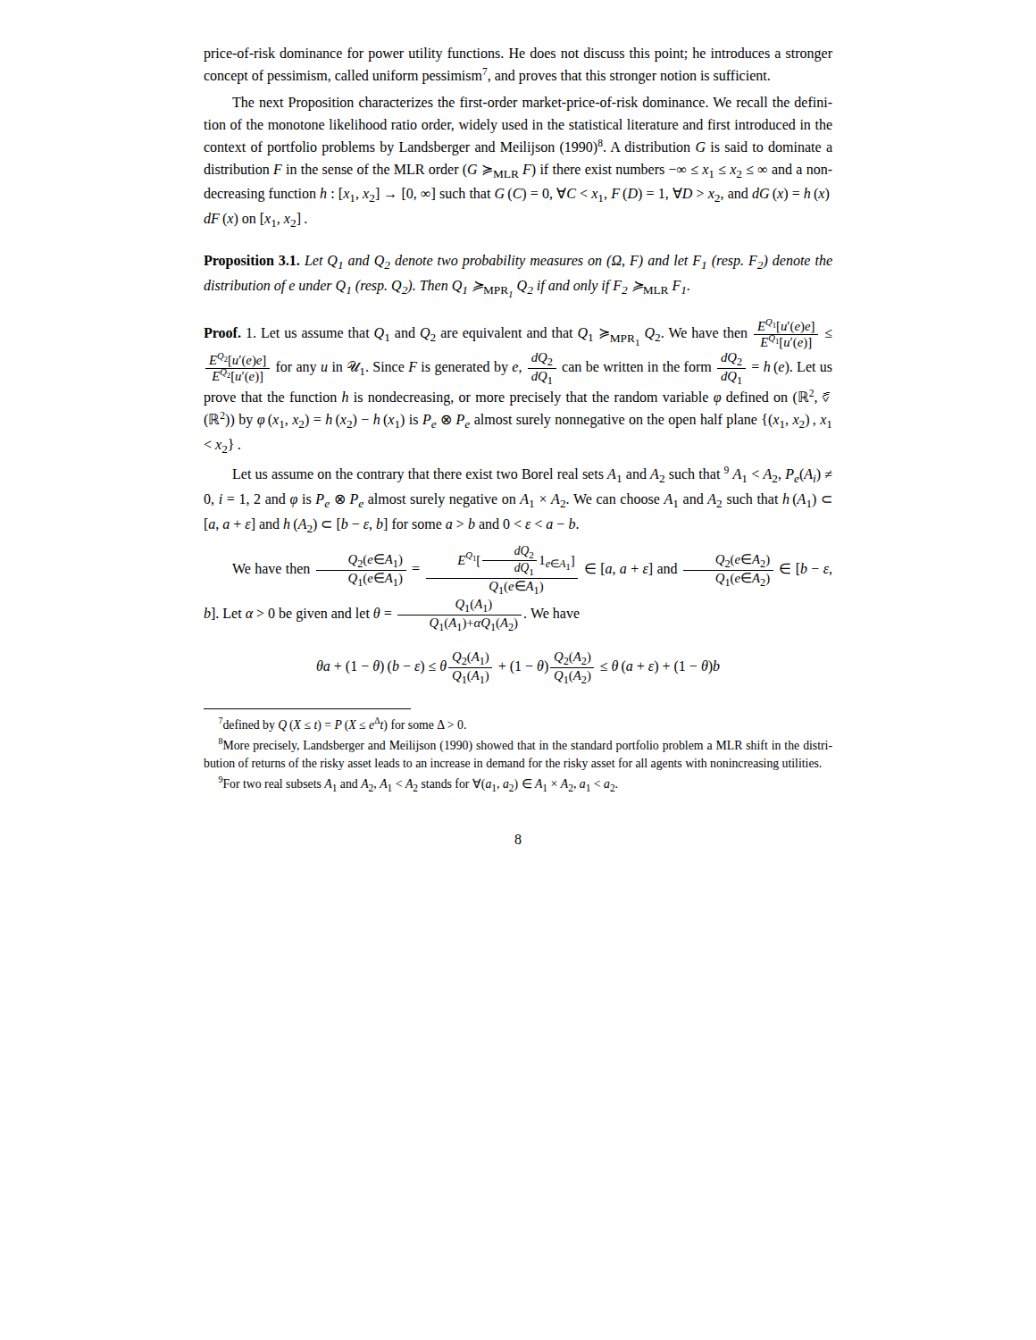price-of-risk dominance for power utility functions. He does not discuss this point; he introduces a stronger concept of pessimism, called uniform pessimism7, and proves that this stronger notion is sufficient.
The next Proposition characterizes the first-order market-price-of-risk dominance. We recall the definition of the monotone likelihood ratio order, widely used in the statistical literature and first introduced in the context of portfolio problems by Landsberger and Meilijson (1990)8. A distribution G is said to dominate a distribution F in the sense of the MLR order (G ≽MLR F) if there exist numbers −∞ ≤ x1 ≤ x2 ≤ ∞ and a nondecreasing function h : [x1, x2] → [0, ∞] such that G (C) = 0, ∀C < x1, F (D) = 1, ∀D > x2, and dG (x) = h (x) dF (x) on [x1, x2] .
Proposition 3.1. Let Q1 and Q2 denote two probability measures on (Ω, F) and let F1 (resp. F2) denote the distribution of e under Q1 (resp. Q2). Then Q1 ≽MPR1 Q2 if and only if F2 ≽MLR F1.
Proof. 1. Let us assume that Q1 and Q2 are equivalent and that Q1 ≽MPR1 Q2. We have then EQ1[u′(e)e] EQ1[u′(e)] ≤ EQ2[u′(e)e] EQ2[u′(e)] for any u in 𝒰1. Since F is generated by e, dQ2 dQ1 can be written in the form dQ2 dQ1 = h (e). Let us prove that the function h is nondecreasing, or more precisely that the random variable φ defined on (ℝ2, 𝋑 (ℝ2)) by φ (x1, x2) = h (x2) − h (x1) is Pe ⊗ Pe almost surely nonnegative on the open half plane {(x1, x2) , x1 < x2} .
Let us assume on the contrary that there exist two Borel real sets A1 and A2 such that 9 A1 < A2, Pe(Ai) ≠ 0, i = 1, 2 and φ is Pe ⊗ Pe almost surely negative on A1 × A2. We can choose A1 and A2 such that h (A1) ⊂ [a, a + ε] and h (A2) ⊂ [b − ε, b] for some a > b and 0 < ε < a − b.
We have then Q2(e∈A1) Q1(e∈A1) = EQ1[dQ2 dQ11e∈A1] Q1(e∈A1) ∈ [a, a + ε] and Q2(e∈A2) Q1(e∈A2) ∈ [b − ε, b]. Let α > 0 be given and let θ = Q1(A1) Q1(A1)+αQ1(A2). We have
θa + (1 − θ) (b − ε) ≤ θQ2(A1) Q1(A1) + (1 − θ)Q2(A2) Q1(A2) ≤ θ (a + ε) + (1 − θ)b
7defined by Q (X ≤ t) = P (X ≤ eΔt) for some Δ > 0.
8More precisely, Landsberger and Meilijson (1990) showed that in the standard portfolio problem a MLR shift in the distribution of returns of the risky asset leads to an increase in demand for the risky asset for all agents with nonincreasing utilities.
9For two real subsets A1 and A2, A1 < A2 stands for ∀(a1, a2) ∈ A1 × A2, a1 < a2.
8